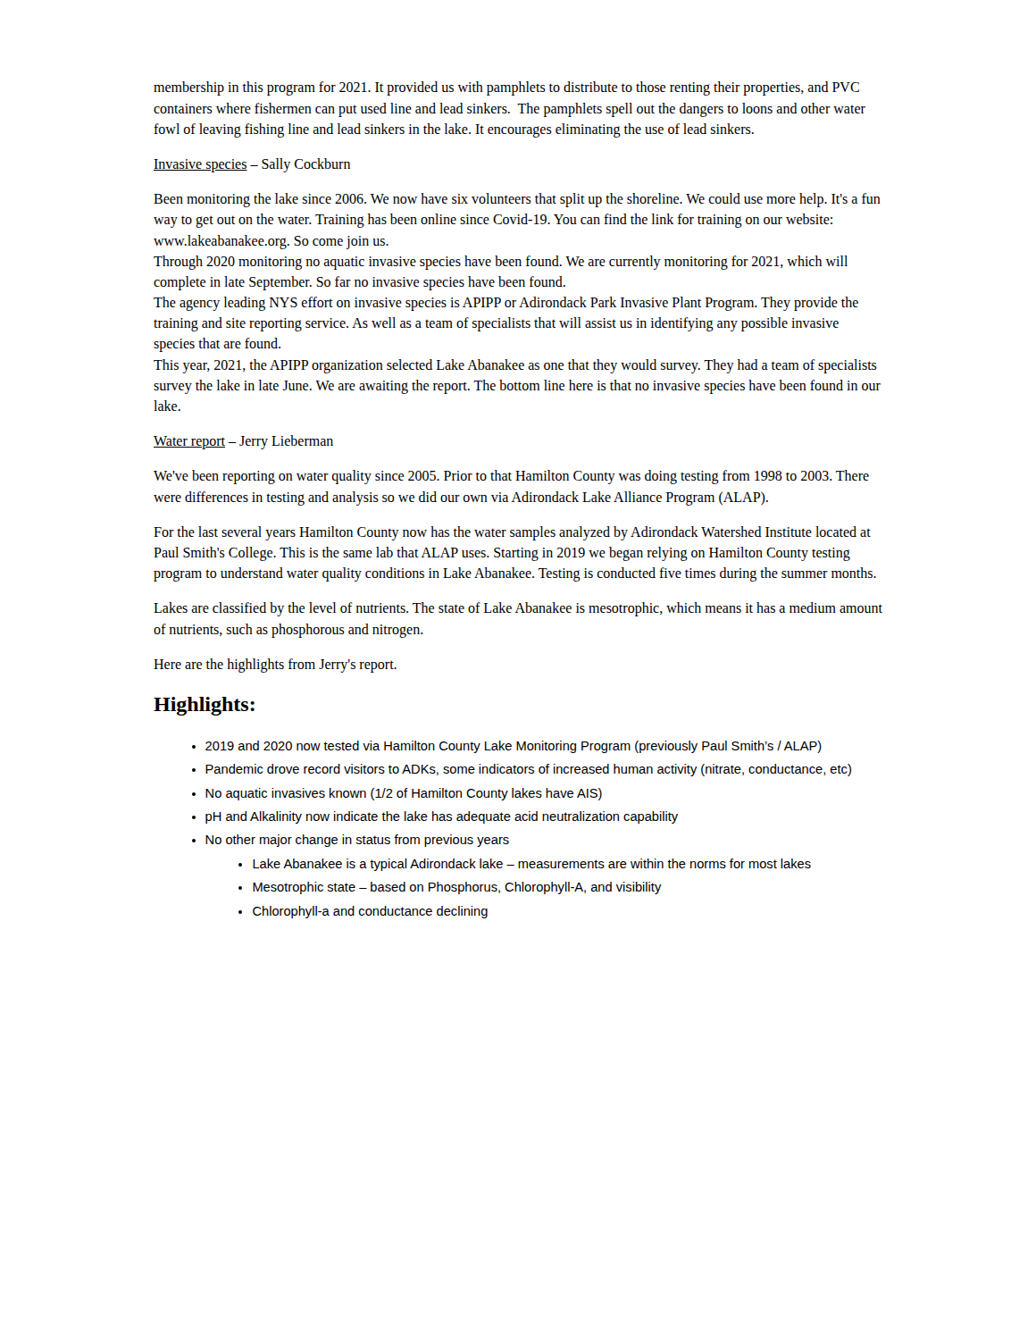membership in this program for 2021. It provided us with pamphlets to distribute to those renting their properties, and PVC containers where fishermen can put used line and lead sinkers. The pamphlets spell out the dangers to loons and other water fowl of leaving fishing line and lead sinkers in the lake. It encourages eliminating the use of lead sinkers.
Invasive species – Sally Cockburn
Been monitoring the lake since 2006. We now have six volunteers that split up the shoreline. We could use more help. It's a fun way to get out on the water. Training has been online since Covid-19. You can find the link for training on our website: www.lakeabanakee.org. So come join us.
Through 2020 monitoring no aquatic invasive species have been found. We are currently monitoring for 2021, which will complete in late September. So far no invasive species have been found.
The agency leading NYS effort on invasive species is APIPP or Adirondack Park Invasive Plant Program. They provide the training and site reporting service. As well as a team of specialists that will assist us in identifying any possible invasive species that are found.
This year, 2021, the APIPP organization selected Lake Abanakee as one that they would survey. They had a team of specialists survey the lake in late June. We are awaiting the report. The bottom line here is that no invasive species have been found in our lake.
Water report – Jerry Lieberman
We've been reporting on water quality since 2005. Prior to that Hamilton County was doing testing from 1998 to 2003. There were differences in testing and analysis so we did our own via Adirondack Lake Alliance Program (ALAP).
For the last several years Hamilton County now has the water samples analyzed by Adirondack Watershed Institute located at Paul Smith's College. This is the same lab that ALAP uses. Starting in 2019 we began relying on Hamilton County testing program to understand water quality conditions in Lake Abanakee. Testing is conducted five times during the summer months.
Lakes are classified by the level of nutrients. The state of Lake Abanakee is mesotrophic, which means it has a medium amount of nutrients, such as phosphorous and nitrogen.
Here are the highlights from Jerry's report.
Highlights:
2019 and 2020 now tested via Hamilton County Lake Monitoring Program (previously Paul Smith’s / ALAP)
Pandemic drove record visitors to ADKs, some indicators of increased human activity (nitrate, conductance, etc)
No aquatic invasives known (1/2 of Hamilton County lakes have AIS)
pH and Alkalinity now indicate the lake has adequate acid neutralization capability
No other major change in status from previous years
Lake Abanakee is a typical Adirondack lake – measurements are within the norms for most lakes
Mesotrophic state – based on Phosphorus, Chlorophyll-A, and visibility
Chlorophyll-a and conductance declining